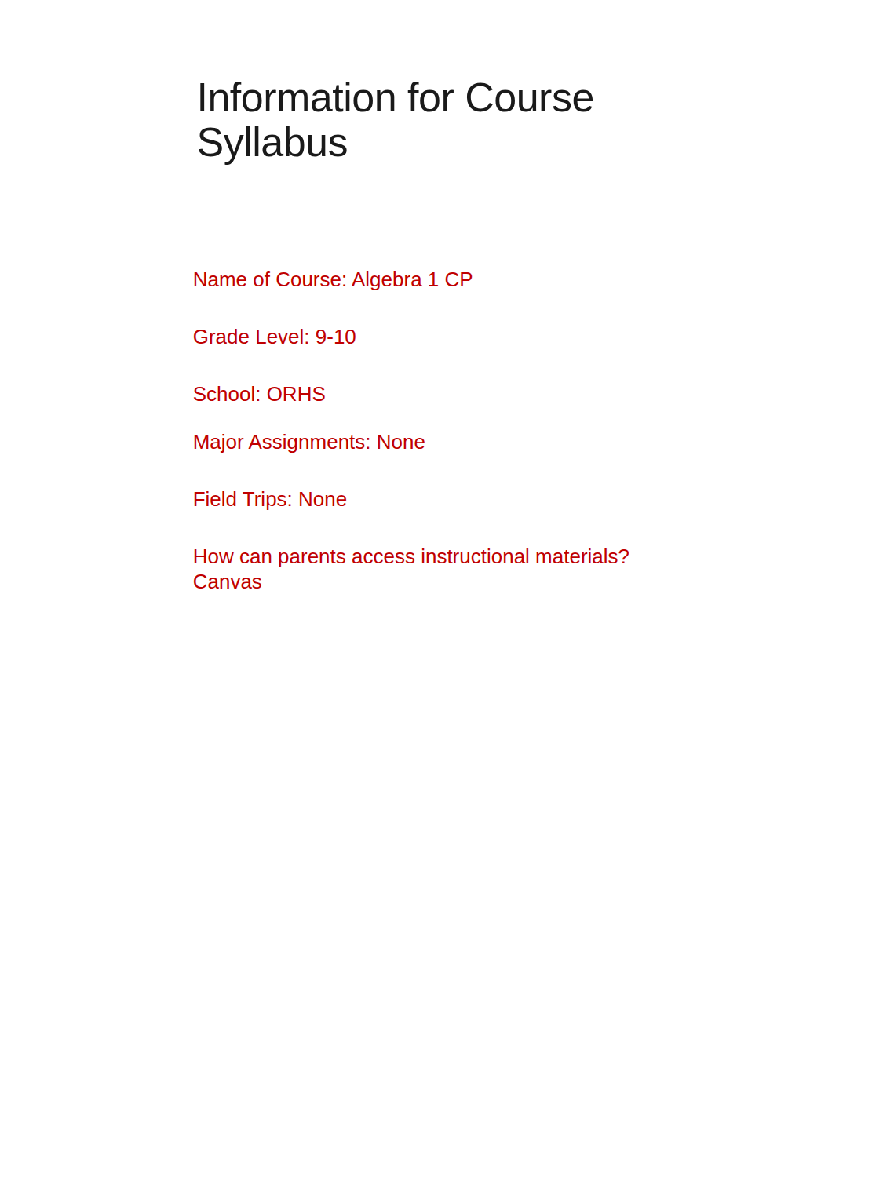Information for Course Syllabus
Name of Course: Algebra 1 CP
Grade Level: 9-10
School: ORHS
Major Assignments: None
Field Trips: None
How can parents access instructional materials? Canvas